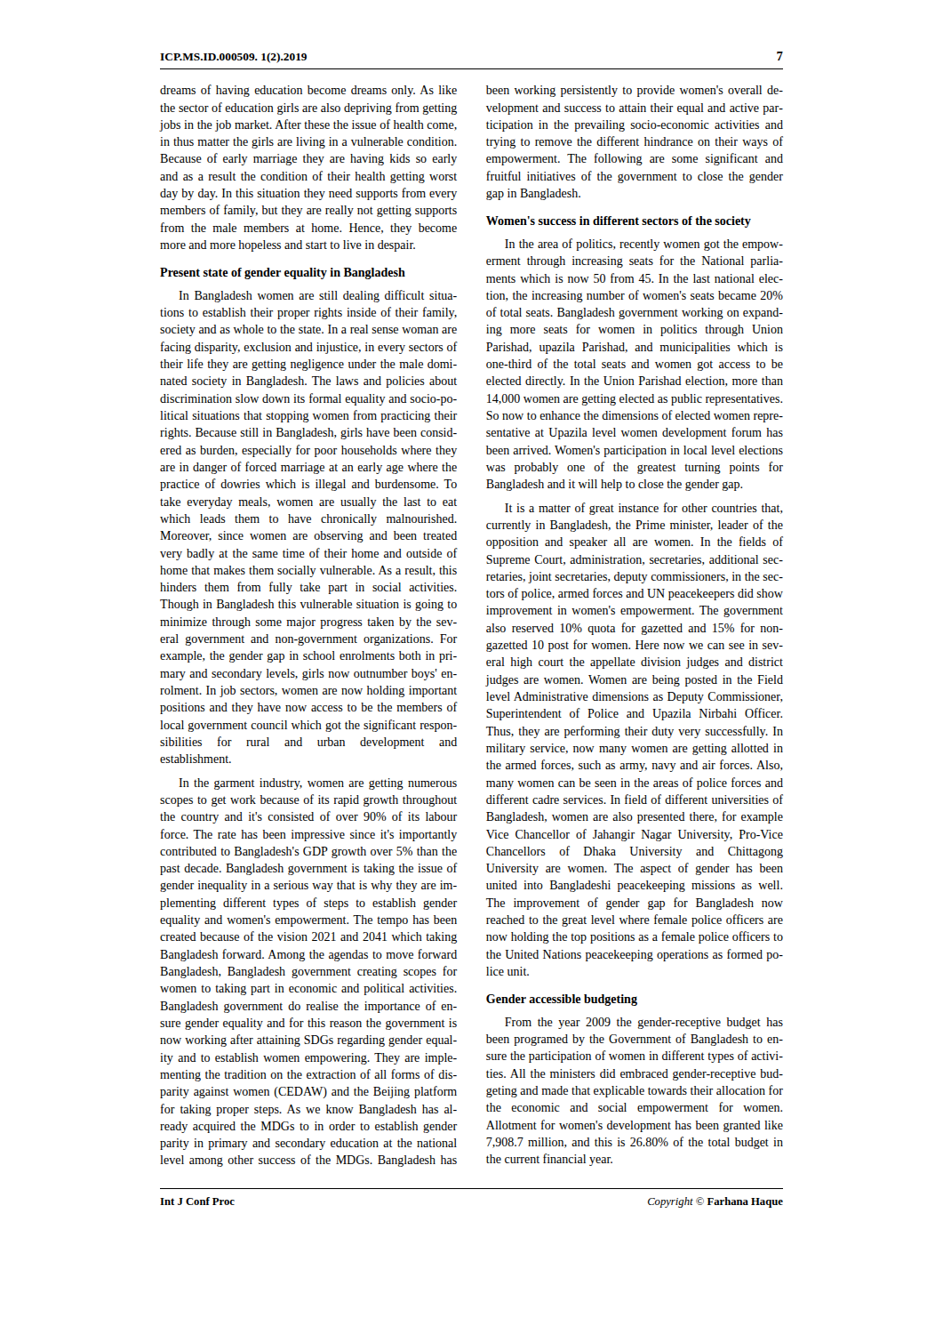ICP.MS.ID.000509. 1(2).2019 7
dreams of having education become dreams only. As like the sector of education girls are also depriving from getting jobs in the job market. After these the issue of health come, in thus matter the girls are living in a vulnerable condition. Because of early marriage they are having kids so early and as a result the condition of their health getting worst day by day. In this situation they need supports from every members of family, but they are really not getting supports from the male members at home. Hence, they become more and more hopeless and start to live in despair.
Present state of gender equality in Bangladesh
In Bangladesh women are still dealing difficult situations to establish their proper rights inside of their family, society and as whole to the state. In a real sense woman are facing disparity, exclusion and injustice, in every sectors of their life they are getting negligence under the male dominated society in Bangladesh. The laws and policies about discrimination slow down its formal equality and socio-political situations that stopping women from practicing their rights. Because still in Bangladesh, girls have been considered as burden, especially for poor households where they are in danger of forced marriage at an early age where the practice of dowries which is illegal and burdensome. To take everyday meals, women are usually the last to eat which leads them to have chronically malnourished. Moreover, since women are observing and been treated very badly at the same time of their home and outside of home that makes them socially vulnerable. As a result, this hinders them from fully take part in social activities. Though in Bangladesh this vulnerable situation is going to minimize through some major progress taken by the several government and non-government organizations. For example, the gender gap in school enrolments both in primary and secondary levels, girls now outnumber boys' enrolment. In job sectors, women are now holding important positions and they have now access to be the members of local government council which got the significant responsibilities for rural and urban development and establishment.
In the garment industry, women are getting numerous scopes to get work because of its rapid growth throughout the country and it's consisted of over 90% of its labour force. The rate has been impressive since it's importantly contributed to Bangladesh's GDP growth over 5% than the past decade. Bangladesh government is taking the issue of gender inequality in a serious way that is why they are implementing different types of steps to establish gender equality and women's empowerment. The tempo has been created because of the vision 2021 and 2041 which taking Bangladesh forward. Among the agendas to move forward Bangladesh, Bangladesh government creating scopes for women to taking part in economic and political activities. Bangladesh government do realise the importance of ensure gender equality and for this reason the government is now working after attaining SDGs regarding gender equality and to establish women empowering. They are implementing the tradition on the extraction of all forms of disparity against women (CEDAW) and the Beijing platform for taking proper steps. As we know Bangladesh has already acquired the MDGs to in order to establish gender parity in primary and secondary education at the national level among other success of the MDGs. Bangladesh has been working persistently to provide women's overall development and success to attain their equal and active participation in the prevailing socio-economic activities and trying to remove the different hindrance on their ways of empowerment. The following are some significant and fruitful initiatives of the government to close the gender gap in Bangladesh.
Women's success in different sectors of the society
In the area of politics, recently women got the empowerment through increasing seats for the National parliaments which is now 50 from 45. In the last national election, the increasing number of women's seats became 20% of total seats. Bangladesh government working on expanding more seats for women in politics through Union Parishad, upazila Parishad, and municipalities which is one-third of the total seats and women got access to be elected directly. In the Union Parishad election, more than 14,000 women are getting elected as public representatives. So now to enhance the dimensions of elected women representative at Upazila level women development forum has been arrived. Women's participation in local level elections was probably one of the greatest turning points for Bangladesh and it will help to close the gender gap.
It is a matter of great instance for other countries that, currently in Bangladesh, the Prime minister, leader of the opposition and speaker all are women. In the fields of Supreme Court, administration, secretaries, additional secretaries, joint secretaries, deputy commissioners, in the sectors of police, armed forces and UN peacekeepers did show improvement in women's empowerment. The government also reserved 10% quota for gazetted and 15% for non-gazetted 10 post for women. Here now we can see in several high court the appellate division judges and district judges are women. Women are being posted in the Field level Administrative dimensions as Deputy Commissioner, Superintendent of Police and Upazila Nirbahi Officer. Thus, they are performing their duty very successfully. In military service, now many women are getting allotted in the armed forces, such as army, navy and air forces. Also, many women can be seen in the areas of police forces and different cadre services. In field of different universities of Bangladesh, women are also presented there, for example Vice Chancellor of Jahangir Nagar University, Pro-Vice Chancellors of Dhaka University and Chittagong University are women. The aspect of gender has been united into Bangladeshi peacekeeping missions as well. The improvement of gender gap for Bangladesh now reached to the great level where female police officers are now holding the top positions as a female police officers to the United Nations peacekeeping operations as formed police unit.
Gender accessible budgeting
From the year 2009 the gender-receptive budget has been programed by the Government of Bangladesh to ensure the participation of women in different types of activities. All the ministers did embraced gender-receptive budgeting and made that explicable towards their allocation for the economic and social empowerment for women. Allotment for women's development has been granted like 7,908.7 million, and this is 26.80% of the total budget in the current financial year.
Int J Conf Proc Copyright © Farhana Haque